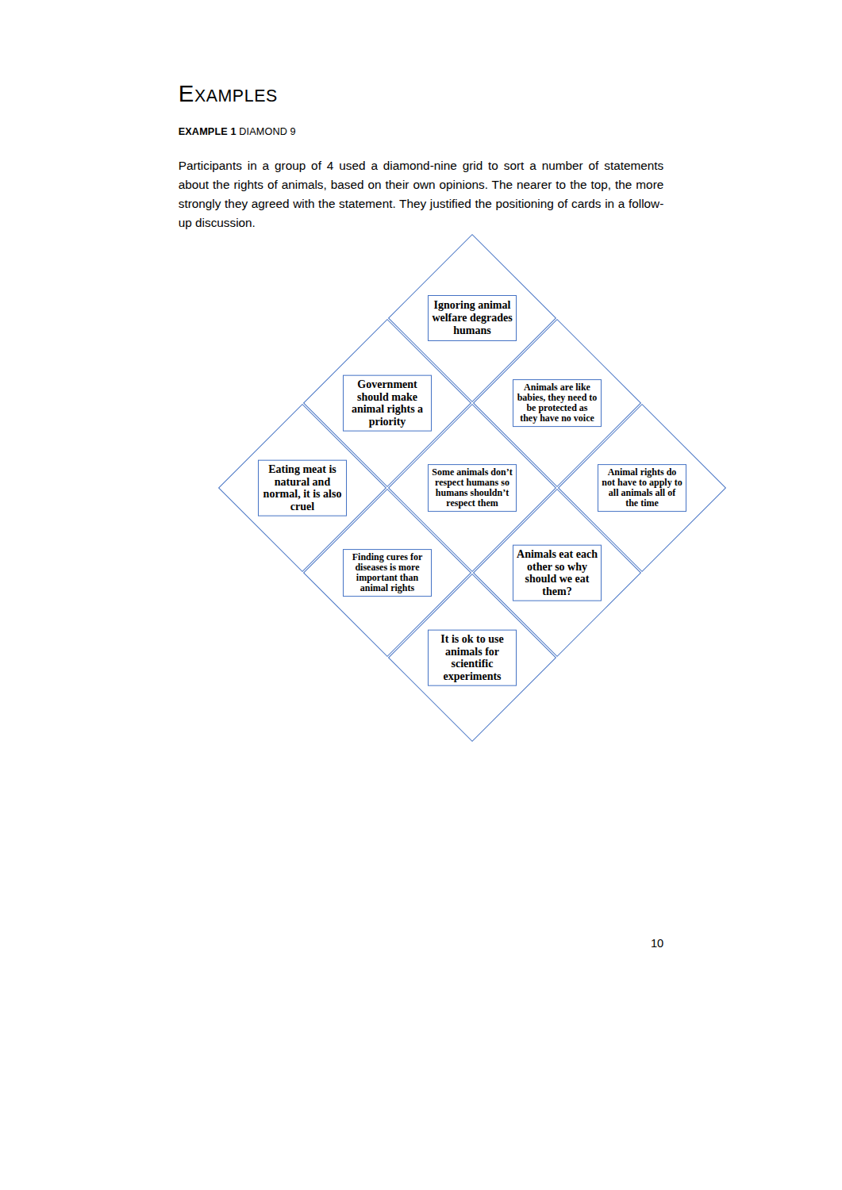EXAMPLES
EXAMPLE 1 DIAMOND 9
Participants in a group of 4 used a diamond-nine grid to sort a number of statements about the rights of animals, based on their own opinions. The nearer to the top, the more strongly they agreed with the statement. They justified the positioning of cards in a follow-up discussion.
Ignoring animal welfare degrades humans
Government should make animal rights a priority
Animals are like babies, they need to be protected as they have no voice
Eating meat is natural and normal, it is also cruel
Some animals don’t respect humans so humans shouldn’t respect them
Animal rights do not have to apply to all animals all of the time
Finding cures for diseases is more important than animal rights
Animals eat each other so why should we eat them?
It is ok to use animals for scientific experiments
10